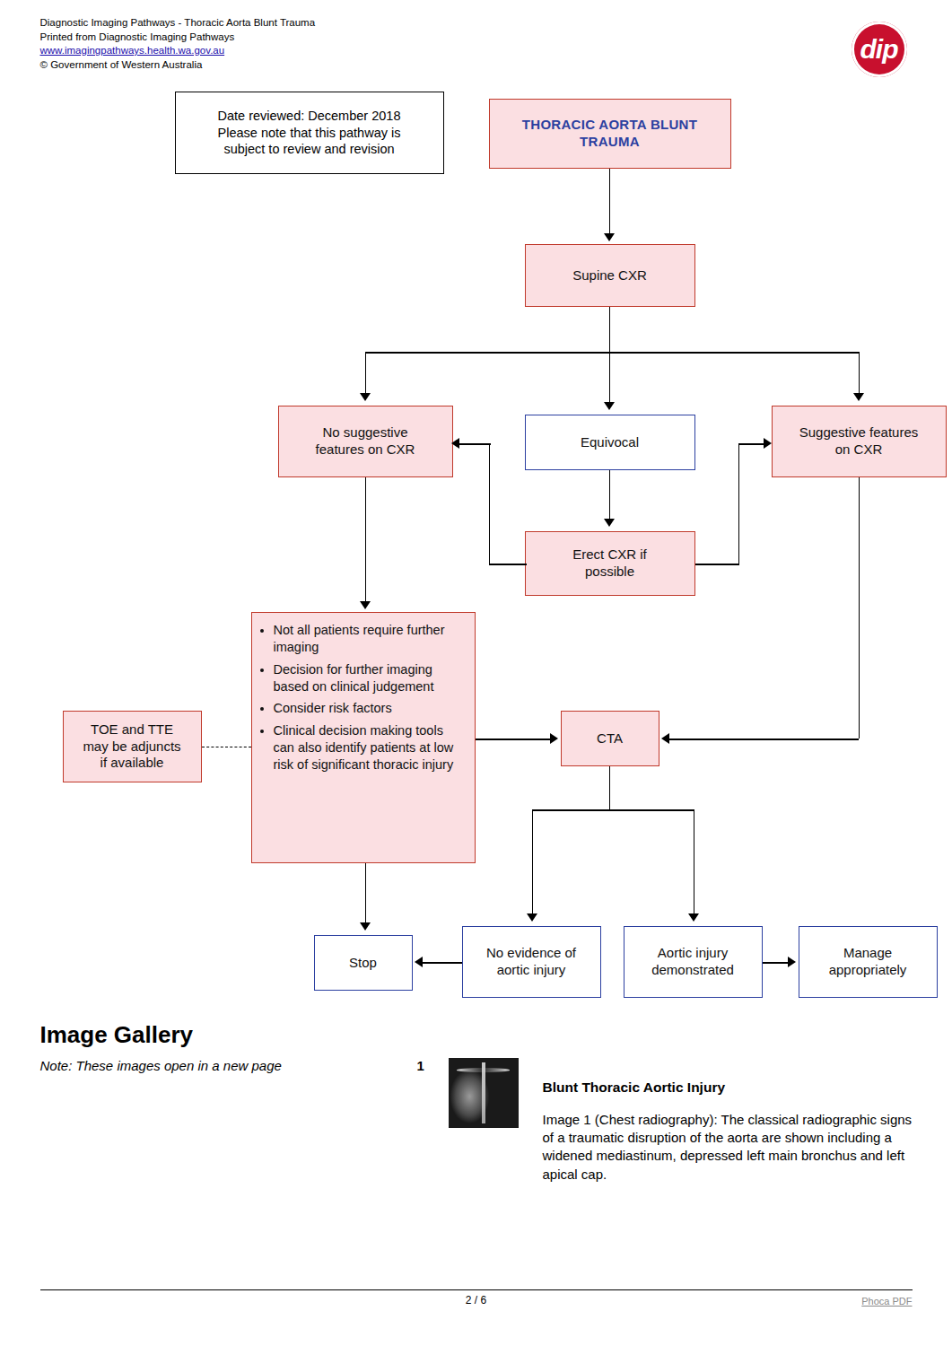Diagnostic Imaging Pathways - Thoracic Aorta Blunt Trauma
Printed from Diagnostic Imaging Pathways
www.imagingpathways.health.wa.gov.au
© Government of Western Australia
dip
Date reviewed: December 2018
Please note that this pathway is
subject to review and revision
THORACIC AORTA BLUNT
TRAUMA
Supine CXR
Equivocal
No suggestive
features on CXR
Suggestive features
on CXR
Erect CXR if
possible
Not all patients require further imaging
Decision for further imaging based on clinical judgement
Consider risk factors
Clinical decision making tools can also identify patients at low risk of significant thoracic injury
TOE and TTE
may be adjuncts
if available
CTA
Stop
No evidence of
aortic injury
Aortic injury
demonstrated
Manage
appropriately
Image Gallery
Note: These images open in a new page
1
Blunt Thoracic Aortic Injury
Image 1 (Chest radiography): The classical radiographic signs of a traumatic disruption of the aorta are shown including a widened mediastinum, depressed left main bronchus and left apical cap.
2 / 6
Phoca PDF